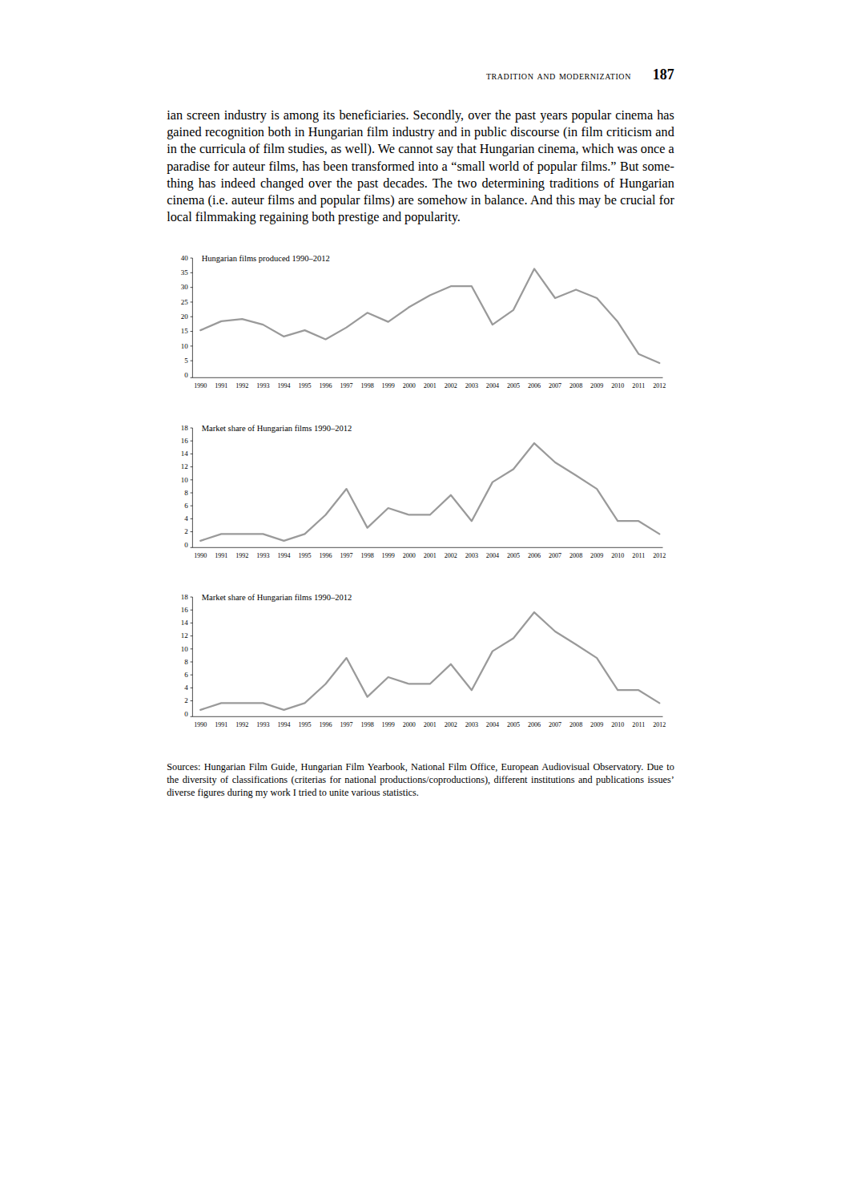tradition and modernization 187
ian screen industry is among its beneficiaries. Secondly, over the past years popular cinema has gained recognition both in Hungarian film industry and in public discourse (in film criticism and in the curricula of film studies, as well). We cannot say that Hungarian cinema, which was once a paradise for auteur films, has been transformed into a “small world of popular films.” But something has indeed changed over the past decades. The two determining traditions of Hungarian cinema (i.e. auteur films and popular films) are somehow in balance. And this may be crucial for local filmmaking regaining both prestige and popularity.
Hungarian films produced 1990–2012 40 35 30 25 20 15 10 5 0 1990 1991 1992 1993 1994 1995 1996 1997 1998 1999 2000 2001 2002 2003 2004 2005 2006 2007 2008 2009 2010 2011 2012
Market share of Hungarian films 1990–2012 18 16 14 12 10 8 6 4 2 0 1990 1991 1992 1993 1994 1995 1996 1997 1998 1999 2000 2001 2002 2003 2004 2005 2006 2007 2008 2009 2010 2011 2012
Market share of Hungarian films 1990–2012 18 16 14 12 10 8 6 4 2 0 1990 1991 1992 1993 1994 1995 1996 1997 1998 1999 2000 2001 2002 2003 2004 2005 2006 2007 2008 2009 2010 2011 2012
Sources: Hungarian Film Guide, Hungarian Film Yearbook, National Film Office, European Audiovisual Observatory. Due to the diversity of classifications (criterias for national productions/coproductions), different institutions and publications issues’ diverse figures during my work I tried to unite various statistics.